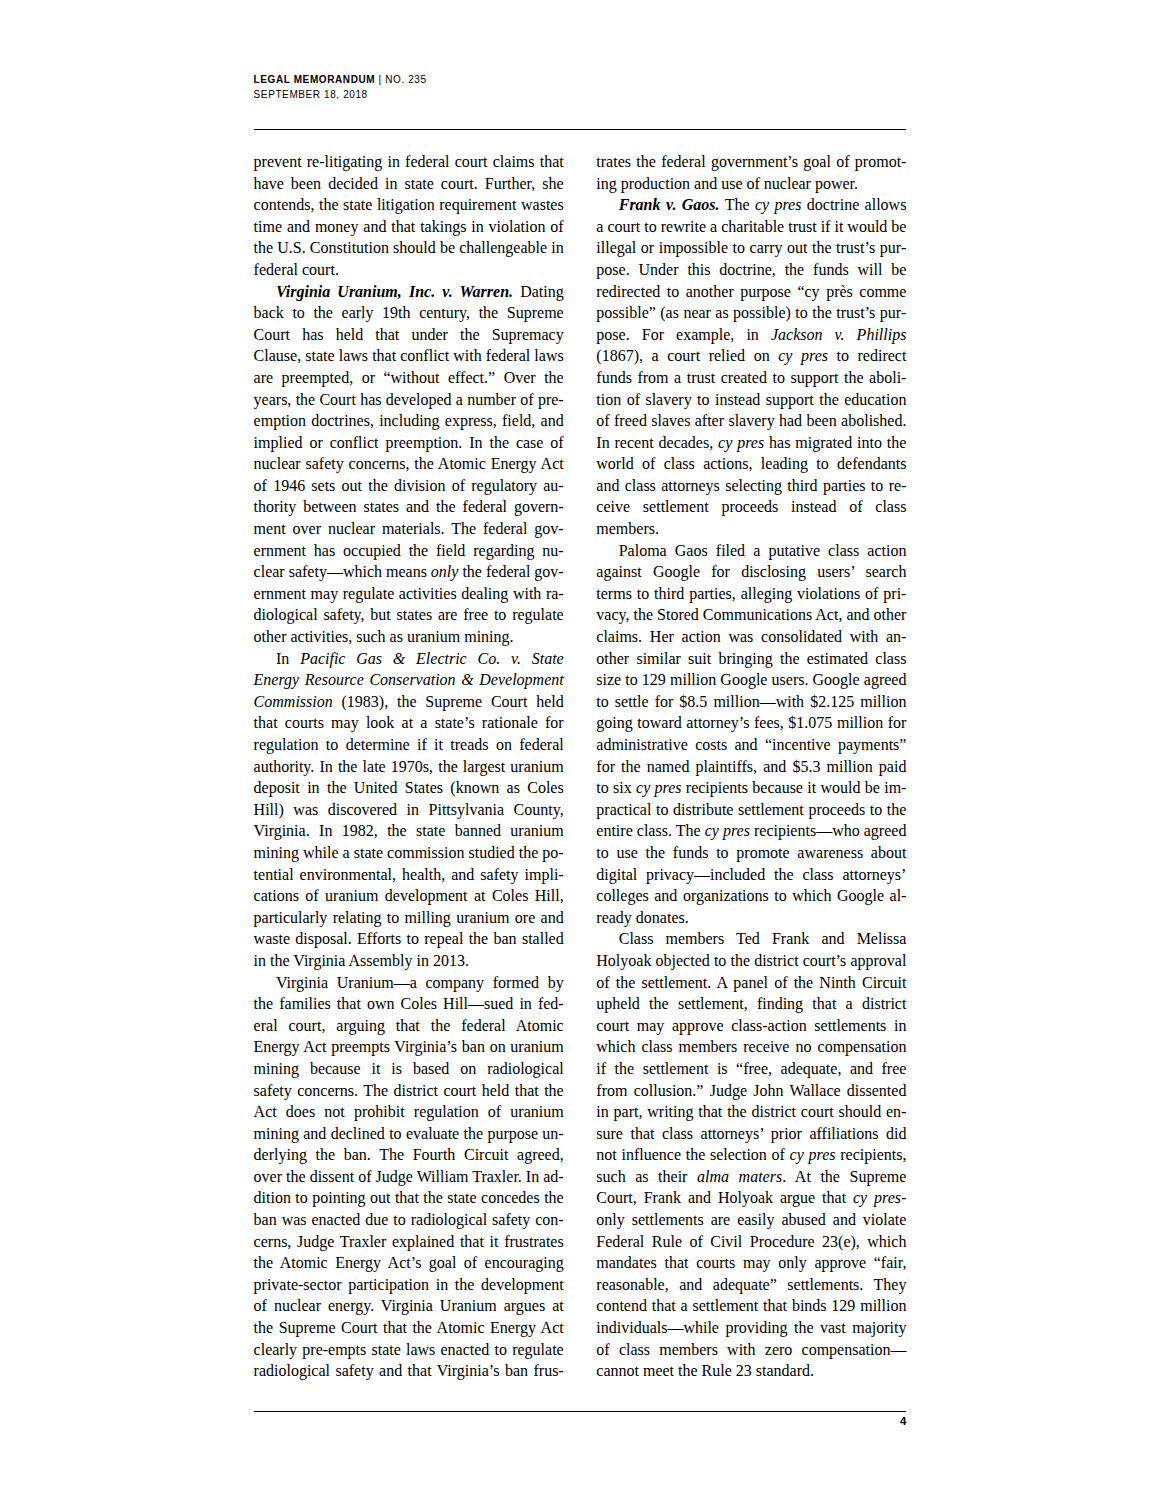LEGAL MEMORANDUM | NO. 235
SEPTEMBER 18, 2018
prevent re-litigating in federal court claims that have been decided in state court. Further, she contends, the state litigation requirement wastes time and money and that takings in violation of the U.S. Constitution should be challengeable in federal court.
Virginia Uranium, Inc. v. Warren. Dating back to the early 19th century, the Supreme Court has held that under the Supremacy Clause, state laws that conflict with federal laws are preempted, or “without effect.” Over the years, the Court has developed a number of preemption doctrines, including express, field, and implied or conflict preemption. In the case of nuclear safety concerns, the Atomic Energy Act of 1946 sets out the division of regulatory authority between states and the federal government over nuclear materials. The federal government has occupied the field regarding nuclear safety—which means only the federal government may regulate activities dealing with radiological safety, but states are free to regulate other activities, such as uranium mining.
In Pacific Gas & Electric Co. v. State Energy Resource Conservation & Development Commission (1983), the Supreme Court held that courts may look at a state’s rationale for regulation to determine if it treads on federal authority. In the late 1970s, the largest uranium deposit in the United States (known as Coles Hill) was discovered in Pittsylvania County, Virginia. In 1982, the state banned uranium mining while a state commission studied the potential environmental, health, and safety implications of uranium development at Coles Hill, particularly relating to milling uranium ore and waste disposal. Efforts to repeal the ban stalled in the Virginia Assembly in 2013.
Virginia Uranium—a company formed by the families that own Coles Hill—sued in federal court, arguing that the federal Atomic Energy Act preempts Virginia’s ban on uranium mining because it is based on radiological safety concerns. The district court held that the Act does not prohibit regulation of uranium mining and declined to evaluate the purpose underlying the ban. The Fourth Circuit agreed, over the dissent of Judge William Traxler. In addition to pointing out that the state concedes the ban was enacted due to radiological safety concerns, Judge Traxler explained that it frustrates the Atomic Energy Act’s goal of encouraging private-sector participation in the development of nuclear energy. Virginia Uranium argues at the Supreme Court that the Atomic Energy Act clearly pre-empts state laws enacted to regulate radiological safety and that Virginia’s ban frustrates the federal government’s goal of promoting production and use of nuclear power.
Frank v. Gaos. The cy pres doctrine allows a court to rewrite a charitable trust if it would be illegal or impossible to carry out the trust’s purpose. Under this doctrine, the funds will be redirected to another purpose “cy près comme possible” (as near as possible) to the trust’s purpose. For example, in Jackson v. Phillips (1867), a court relied on cy pres to redirect funds from a trust created to support the abolition of slavery to instead support the education of freed slaves after slavery had been abolished. In recent decades, cy pres has migrated into the world of class actions, leading to defendants and class attorneys selecting third parties to receive settlement proceeds instead of class members.
Paloma Gaos filed a putative class action against Google for disclosing users’ search terms to third parties, alleging violations of privacy, the Stored Communications Act, and other claims. Her action was consolidated with another similar suit bringing the estimated class size to 129 million Google users. Google agreed to settle for $8.5 million—with $2.125 million going toward attorney’s fees, $1.075 million for administrative costs and “incentive payments” for the named plaintiffs, and $5.3 million paid to six cy pres recipients because it would be impractical to distribute settlement proceeds to the entire class. The cy pres recipients—who agreed to use the funds to promote awareness about digital privacy—included the class attorneys’ colleges and organizations to which Google already donates.
Class members Ted Frank and Melissa Holyoak objected to the district court’s approval of the settlement. A panel of the Ninth Circuit upheld the settlement, finding that a district court may approve class-action settlements in which class members receive no compensation if the settlement is “free, adequate, and free from collusion.” Judge John Wallace dissented in part, writing that the district court should ensure that class attorneys’ prior affiliations did not influence the selection of cy pres recipients, such as their alma maters. At the Supreme Court, Frank and Holyoak argue that cy pres-only settlements are easily abused and violate Federal Rule of Civil Procedure 23(e), which mandates that courts may only approve “fair, reasonable, and adequate” settlements. They contend that a settlement that binds 129 million individuals—while providing the vast majority of class members with zero compensation—cannot meet the Rule 23 standard.
4